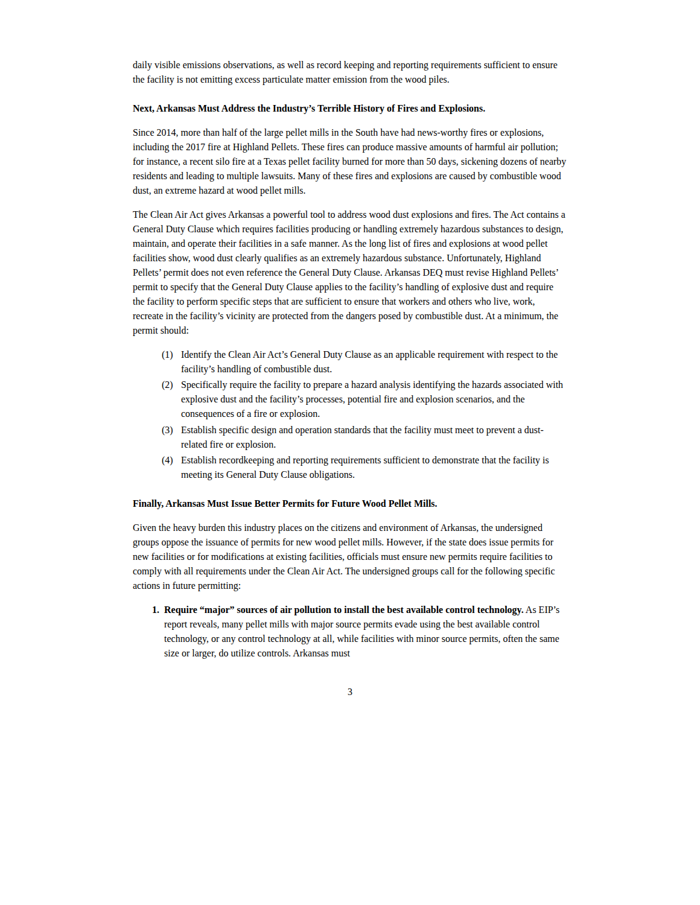daily visible emissions observations, as well as record keeping and reporting requirements sufficient to ensure the facility is not emitting excess particulate matter emission from the wood piles.
Next, Arkansas Must Address the Industry’s Terrible History of Fires and Explosions.
Since 2014, more than half of the large pellet mills in the South have had news-worthy fires or explosions, including the 2017 fire at Highland Pellets. These fires can produce massive amounts of harmful air pollution; for instance, a recent silo fire at a Texas pellet facility burned for more than 50 days, sickening dozens of nearby residents and leading to multiple lawsuits. Many of these fires and explosions are caused by combustible wood dust, an extreme hazard at wood pellet mills.
The Clean Air Act gives Arkansas a powerful tool to address wood dust explosions and fires. The Act contains a General Duty Clause which requires facilities producing or handling extremely hazardous substances to design, maintain, and operate their facilities in a safe manner. As the long list of fires and explosions at wood pellet facilities show, wood dust clearly qualifies as an extremely hazardous substance. Unfortunately, Highland Pellets’ permit does not even reference the General Duty Clause. Arkansas DEQ must revise Highland Pellets’ permit to specify that the General Duty Clause applies to the facility’s handling of explosive dust and require the facility to perform specific steps that are sufficient to ensure that workers and others who live, work, recreate in the facility’s vicinity are protected from the dangers posed by combustible dust. At a minimum, the permit should:
Identify the Clean Air Act’s General Duty Clause as an applicable requirement with respect to the facility’s handling of combustible dust.
Specifically require the facility to prepare a hazard analysis identifying the hazards associated with explosive dust and the facility’s processes, potential fire and explosion scenarios, and the consequences of a fire or explosion.
Establish specific design and operation standards that the facility must meet to prevent a dust-related fire or explosion.
Establish recordkeeping and reporting requirements sufficient to demonstrate that the facility is meeting its General Duty Clause obligations.
Finally, Arkansas Must Issue Better Permits for Future Wood Pellet Mills.
Given the heavy burden this industry places on the citizens and environment of Arkansas, the undersigned groups oppose the issuance of permits for new wood pellet mills. However, if the state does issue permits for new facilities or for modifications at existing facilities, officials must ensure new permits require facilities to comply with all requirements under the Clean Air Act. The undersigned groups call for the following specific actions in future permitting:
Require “major” sources of air pollution to install the best available control technology. As EIP’s report reveals, many pellet mills with major source permits evade using the best available control technology, or any control technology at all, while facilities with minor source permits, often the same size or larger, do utilize controls. Arkansas must
3